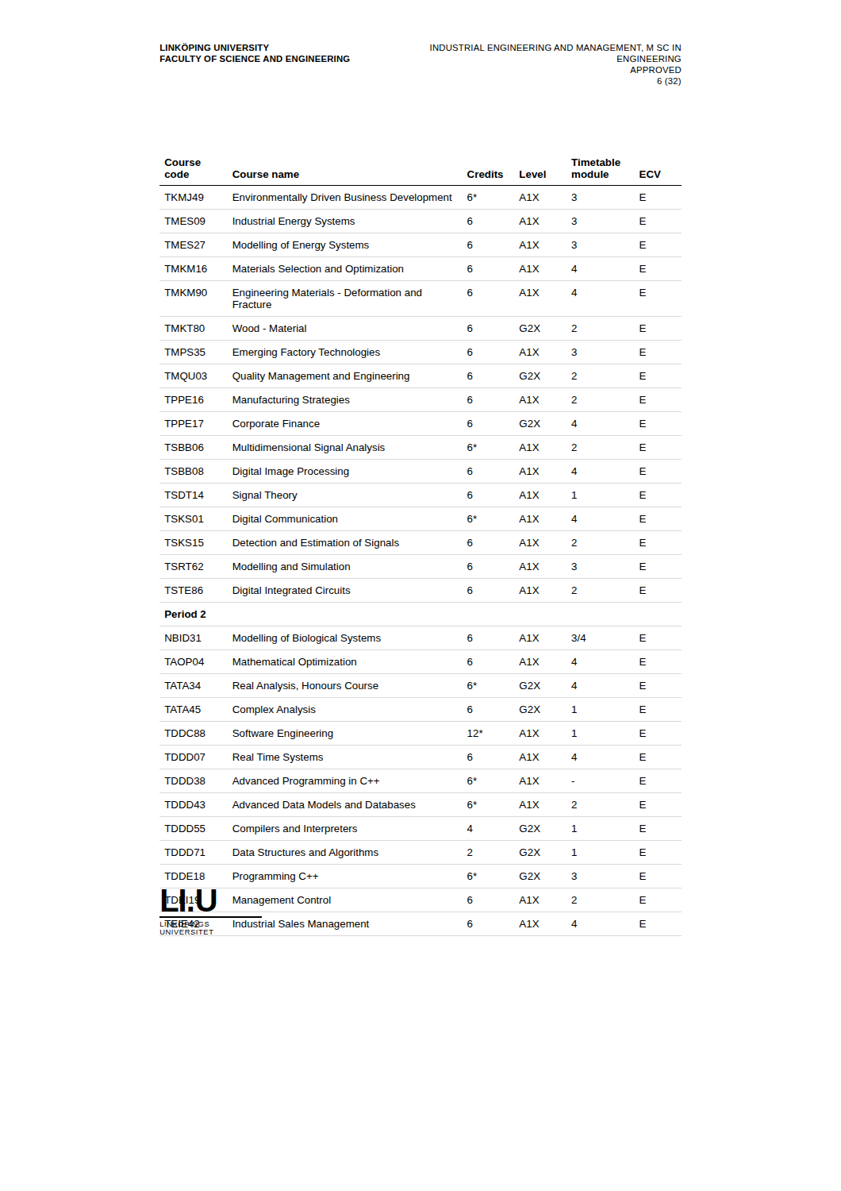LINKÖPING UNIVERSITY
FACULTY OF SCIENCE AND ENGINEERING
Industrial Engineering and Management, M Sc in
Engineering
Approved
6 (32)
Courses by period
| Course code | Course name | Credits | Level | Timetable module | ECV |
| --- | --- | --- | --- | --- | --- |
| TKMJ49 | Environmentally Driven Business Development | 6* | A1X | 3 | E |
| TMES09 | Industrial Energy Systems | 6 | A1X | 3 | E |
| TMES27 | Modelling of Energy Systems | 6 | A1X | 3 | E |
| TMKM16 | Materials Selection and Optimization | 6 | A1X | 4 | E |
| TMKM90 | Engineering Materials - Deformation and Fracture | 6 | A1X | 4 | E |
| TMKT80 | Wood - Material | 6 | G2X | 2 | E |
| TMPS35 | Emerging Factory Technologies | 6 | A1X | 3 | E |
| TMQU03 | Quality Management and Engineering | 6 | G2X | 2 | E |
| TPPE16 | Manufacturing Strategies | 6 | A1X | 2 | E |
| TPPE17 | Corporate Finance | 6 | G2X | 4 | E |
| TSBB06 | Multidimensional Signal Analysis | 6* | A1X | 2 | E |
| TSBB08 | Digital Image Processing | 6 | A1X | 4 | E |
| TSDT14 | Signal Theory | 6 | A1X | 1 | E |
| TSKS01 | Digital Communication | 6* | A1X | 4 | E |
| TSKS15 | Detection and Estimation of Signals | 6 | A1X | 2 | E |
| TSRT62 | Modelling and Simulation | 6 | A1X | 3 | E |
| TSTE86 | Digital Integrated Circuits | 6 | A1X | 2 | E |
| Period 2 |
| NBID31 | Modelling of Biological Systems | 6 | A1X | 3/4 | E |
| TAOP04 | Mathematical Optimization | 6 | A1X | 4 | E |
| TATA34 | Real Analysis, Honours Course | 6* | G2X | 4 | E |
| TATA45 | Complex Analysis | 6 | G2X | 1 | E |
| TDDC88 | Software Engineering | 12* | A1X | 1 | E |
| TDDD07 | Real Time Systems | 6 | A1X | 4 | E |
| TDDD38 | Advanced Programming in C++ | 6* | A1X | - | E |
| TDDD43 | Advanced Data Models and Databases | 6* | A1X | 2 | E |
| TDDD55 | Compilers and Interpreters | 4 | G2X | 1 | E |
| TDDD71 | Data Structures and Algorithms | 2 | G2X | 1 | E |
| TDDE18 | Programming C++ | 6* | G2X | 3 | E |
| TDEI19 | Management Control | 6 | A1X | 2 | E |
| TEIE42 | Industrial Sales Management | 6 | A1X | 4 | E |
LI. U
Linköpings universitet